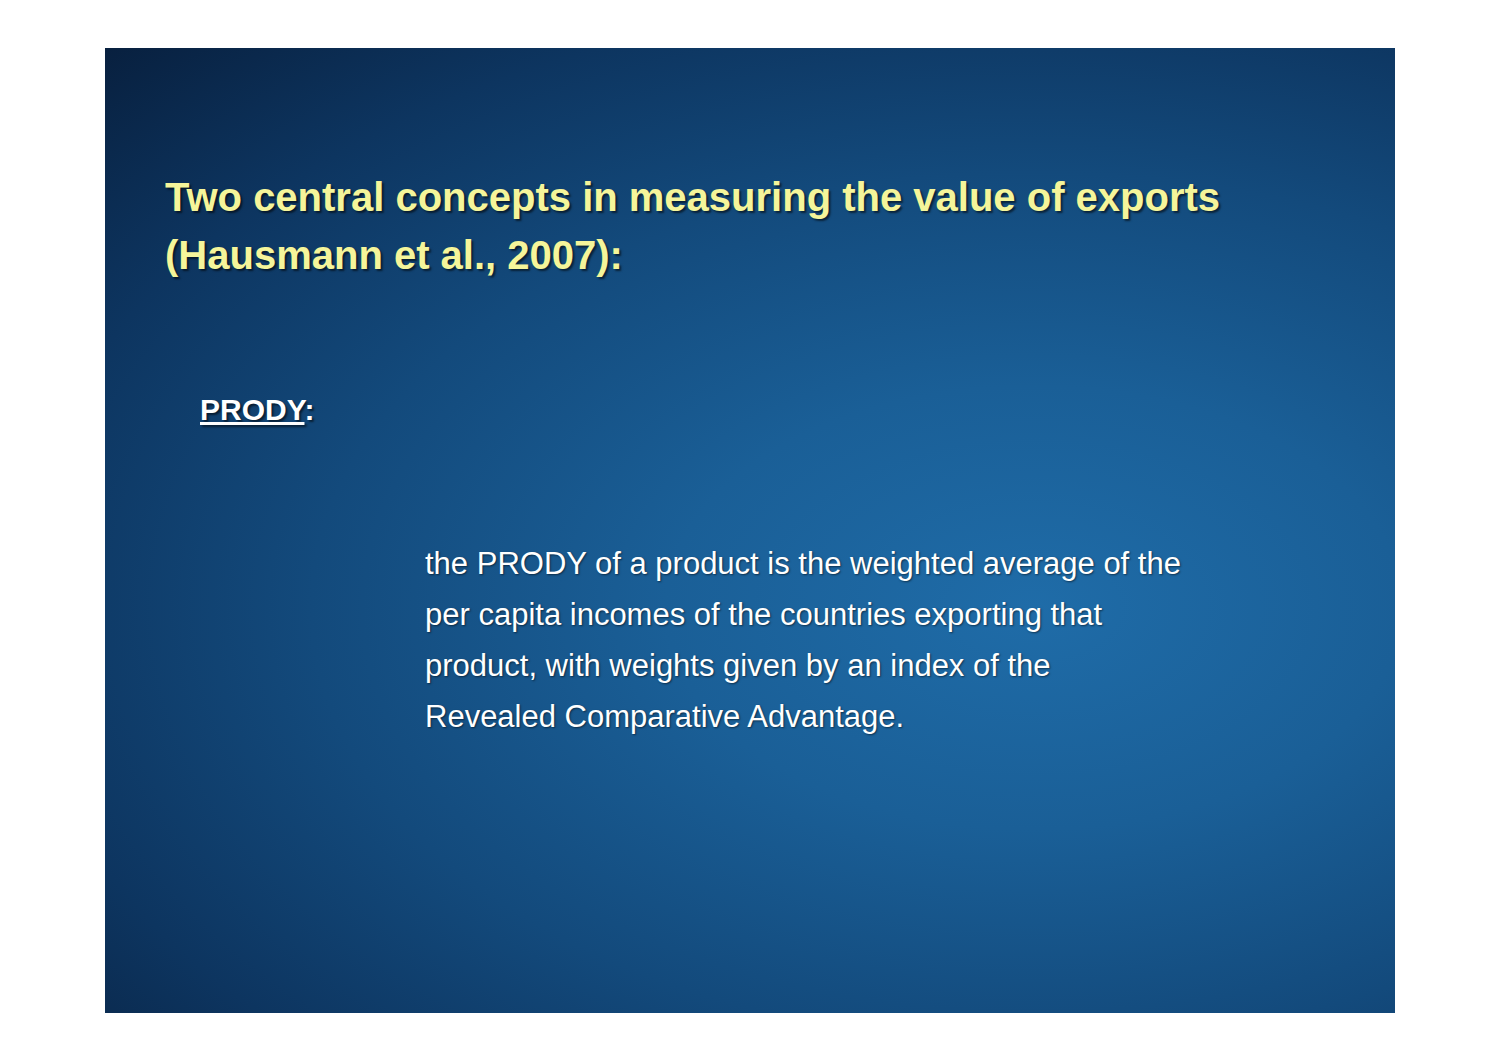Two central concepts in measuring the value of exports (Hausmann et al., 2007):
PRODY:
the PRODY of a product is the weighted average of the per capita incomes of the countries exporting that product, with weights given by an index of the Revealed Comparative Advantage.